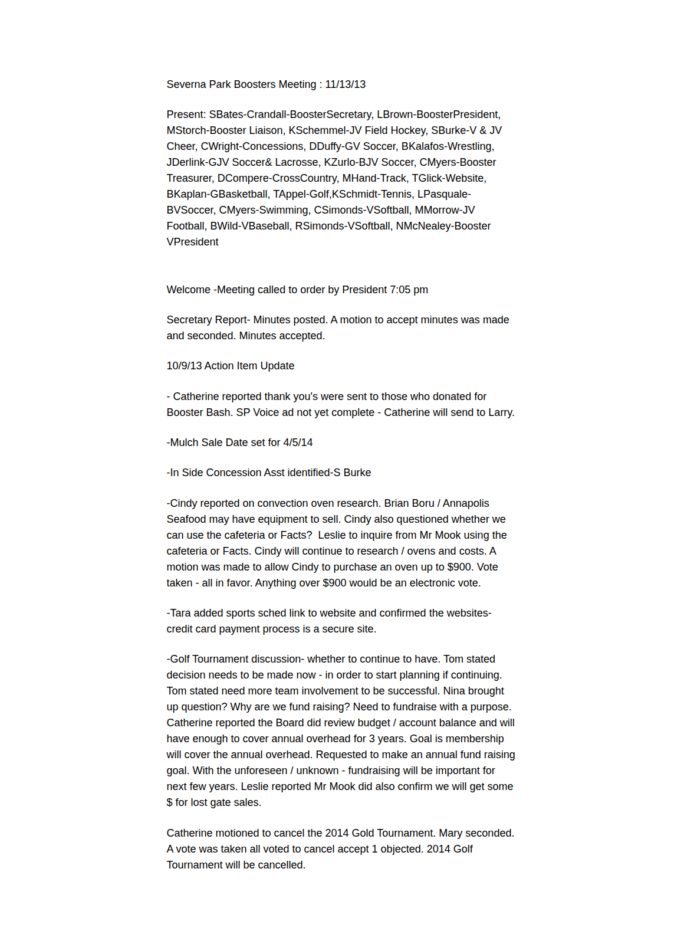Severna Park Boosters Meeting : 11/13/13
Present: SBates-Crandall-BoosterSecretary, LBrown-BoosterPresident, MStorch-Booster Liaison, KSchemmel-JV Field Hockey, SBurke-V & JV Cheer, CWright-Concessions, DDuffy-GV Soccer, BKalafos-Wrestling, JDerlink-GJV Soccer& Lacrosse, KZurlo-BJV Soccer, CMyers-Booster Treasurer, DCompere-CrossCountry, MHand-Track, TGlick-Website, BKaplan-GBasketball, TAppel-Golf,KSchmidt-Tennis, LPasquale-BVSoccer, CMyers-Swimming, CSimonds-VSoftball, MMorrow-JV Football, BWild-VBaseball, RSimonds-VSoftball, NMcNealey-Booster VPresident
Welcome -Meeting called to order by President 7:05 pm
Secretary Report- Minutes posted. A motion to accept minutes was made and seconded. Minutes accepted.
10/9/13 Action Item Update
- Catherine reported thank you's were sent to those who donated for Booster Bash. SP Voice ad not yet complete - Catherine will send to Larry.
-Mulch Sale Date set for 4/5/14
-In Side Concession Asst identified-S Burke
-Cindy reported on convection oven research. Brian Boru / Annapolis Seafood may have equipment to sell. Cindy also questioned whether we can use the cafeteria or Facts? Leslie to inquire from Mr Mook using the cafeteria or Facts. Cindy will continue to research / ovens and costs. A motion was made to allow Cindy to purchase an oven up to $900. Vote taken - all in favor. Anything over $900 would be an electronic vote.
-Tara added sports sched link to website and confirmed the websites- credit card payment process is a secure site.
-Golf Tournament discussion- whether to continue to have. Tom stated decision needs to be made now - in order to start planning if continuing. Tom stated need more team involvement to be successful. Nina brought up question? Why are we fund raising? Need to fundraise with a purpose. Catherine reported the Board did review budget / account balance and will have enough to cover annual overhead for 3 years. Goal is membership will cover the annual overhead. Requested to make an annual fund raising goal. With the unforeseen / unknown - fundraising will be important for next few years. Leslie reported Mr Mook did also confirm we will get some $ for lost gate sales.
Catherine motioned to cancel the 2014 Gold Tournament. Mary seconded. A vote was taken all voted to cancel accept 1 objected. 2014 Golf Tournament will be cancelled.